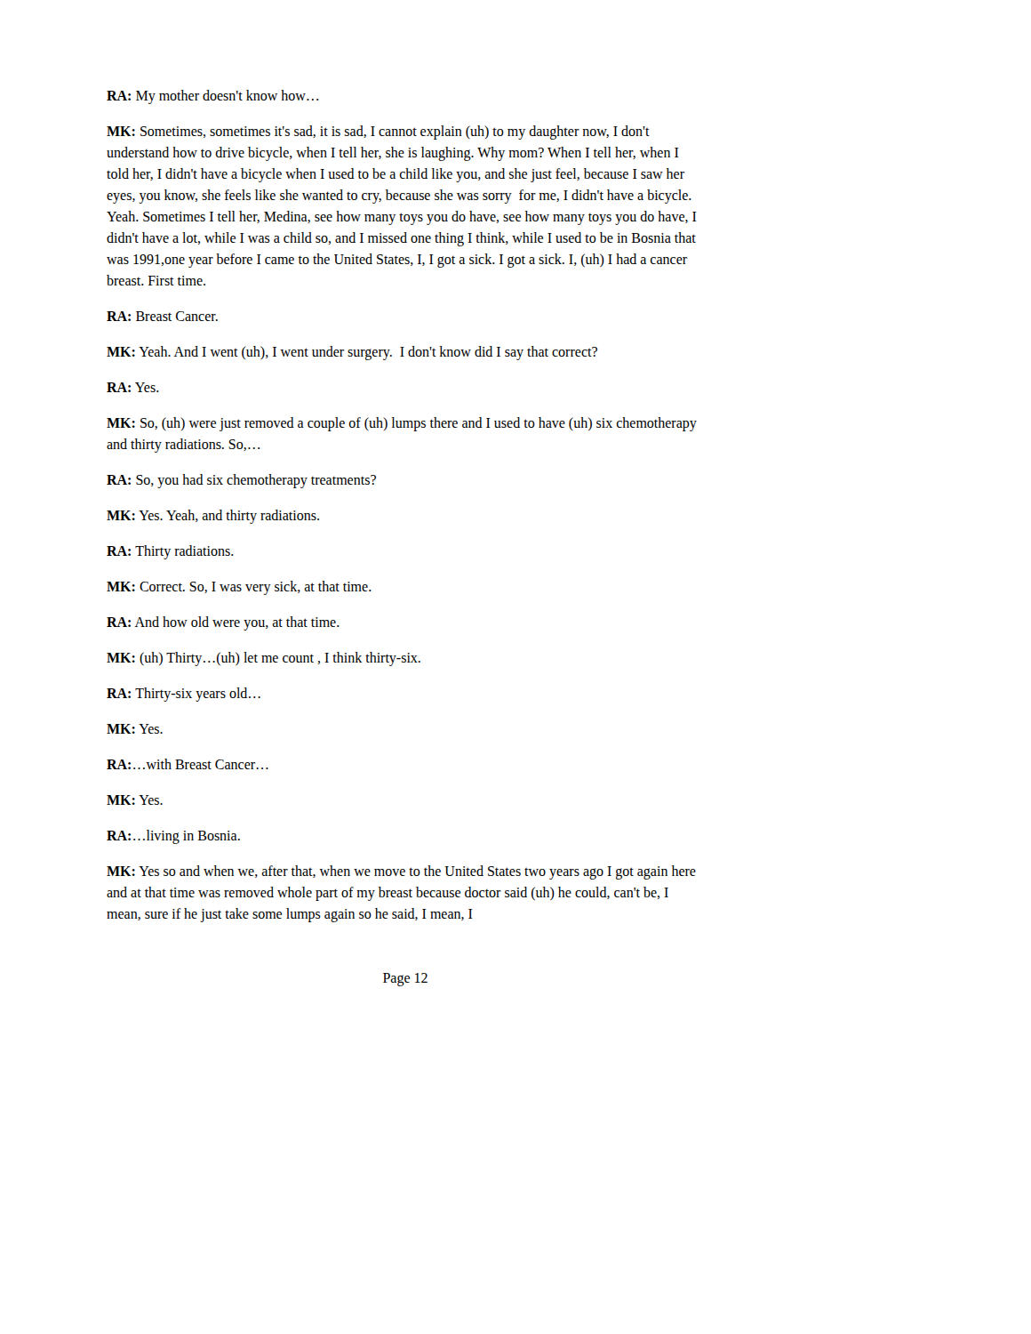RA: My mother doesn't know how…
MK: Sometimes, sometimes it's sad, it is sad, I cannot explain (uh) to my daughter now, I don't understand how to drive bicycle, when I tell her, she is laughing. Why mom? When I tell her, when I told her, I didn't have a bicycle when I used to be a child like you, and she just feel, because I saw her eyes, you know, she feels like she wanted to cry, because she was sorry for me, I didn't have a bicycle. Yeah. Sometimes I tell her, Medina, see how many toys you do have, see how many toys you do have, I didn't have a lot, while I was a child so, and I missed one thing I think, while I used to be in Bosnia that was 1991,one year before I came to the United States, I, I got a sick. I got a sick. I, (uh) I had a cancer breast. First time.
RA: Breast Cancer.
MK: Yeah. And I went (uh), I went under surgery. I don't know did I say that correct?
RA: Yes.
MK: So, (uh) were just removed a couple of (uh) lumps there and I used to have (uh) six chemotherapy and thirty radiations. So,…
RA: So, you had six chemotherapy treatments?
MK: Yes. Yeah, and thirty radiations.
RA: Thirty radiations.
MK: Correct. So, I was very sick, at that time.
RA: And how old were you, at that time.
MK: (uh) Thirty…(uh) let me count , I think thirty-six.
RA: Thirty-six years old…
MK: Yes.
RA:…with Breast Cancer…
MK: Yes.
RA:…living in Bosnia.
MK: Yes so and when we, after that, when we move to the United States two years ago I got again here and at that time was removed whole part of my breast because doctor said (uh) he could, can't be, I mean, sure if he just take some lumps again so he said, I mean, I
Page 12